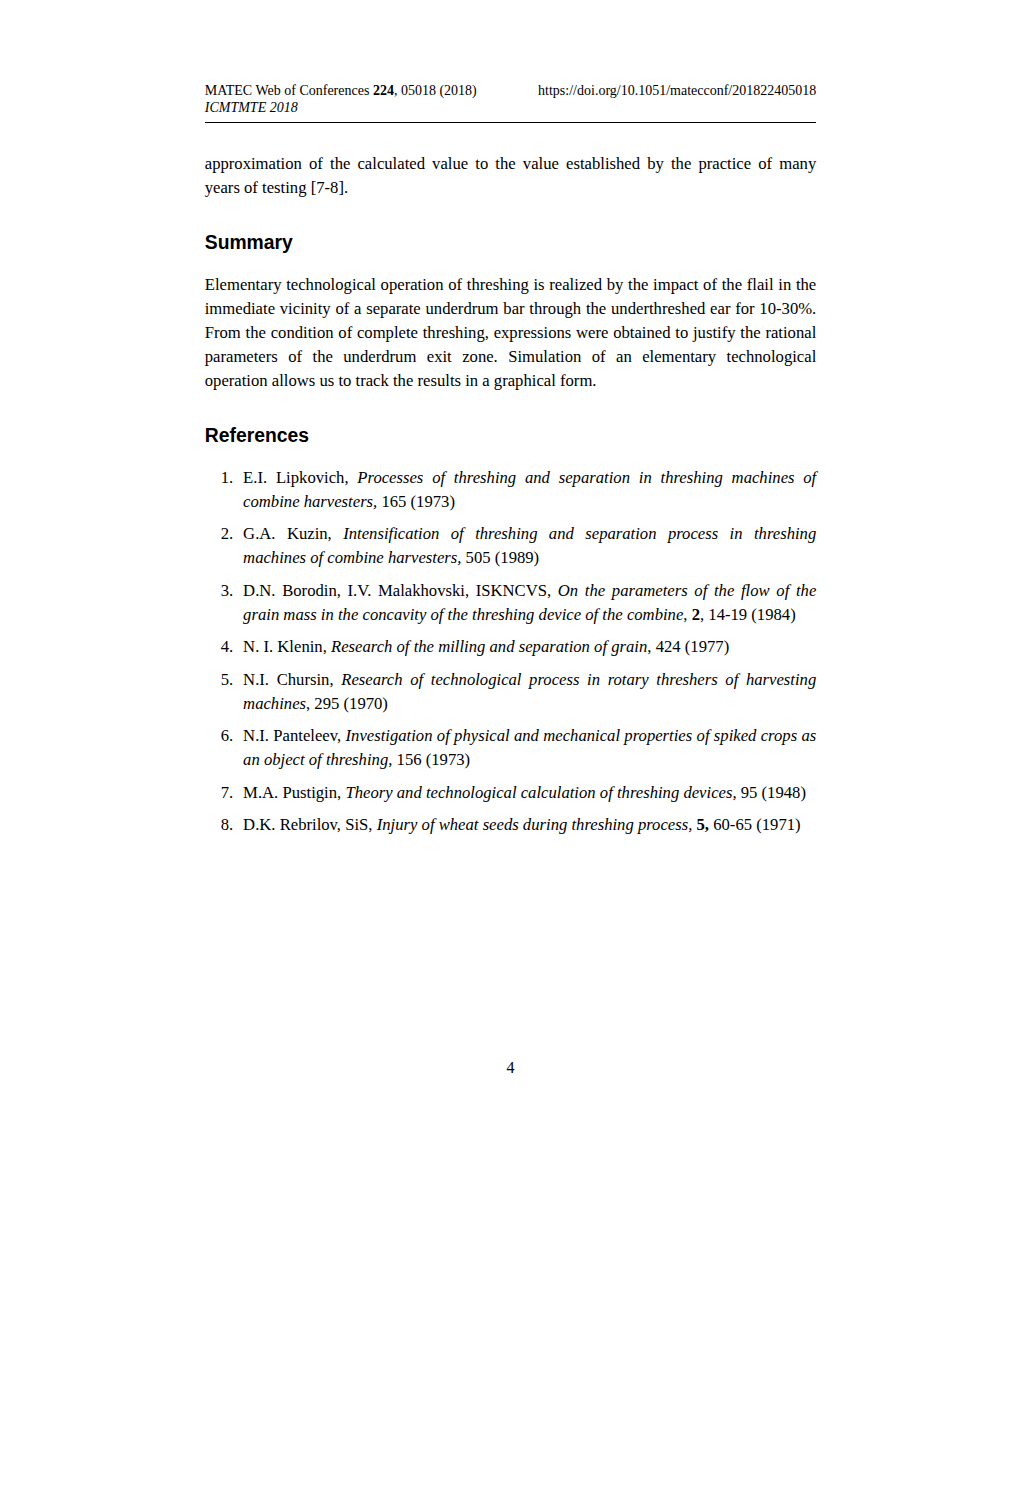MATEC Web of Conferences 224, 05018 (2018) https://doi.org/10.1051/matecconf/201822405018
ICMTMTE 2018
approximation of the calculated value to the value established by the practice of many years of testing [7-8].
Summary
Elementary technological operation of threshing is realized by the impact of the flail in the immediate vicinity of a separate underdrum bar through the underthreshed ear for 10-30%. From the condition of complete threshing, expressions were obtained to justify the rational parameters of the underdrum exit zone. Simulation of an elementary technological operation allows us to track the results in a graphical form.
References
E.I. Lipkovich, Processes of threshing and separation in threshing machines of combine harvesters, 165 (1973)
G.A. Kuzin, Intensification of threshing and separation process in threshing machines of combine harvesters, 505 (1989)
D.N. Borodin, I.V. Malakhovski, ISKNCVS, On the parameters of the flow of the grain mass in the concavity of the threshing device of the combine, 2, 14-19 (1984)
N. I. Klenin, Research of the milling and separation of grain, 424 (1977)
N.I. Chursin, Research of technological process in rotary threshers of harvesting machines, 295 (1970)
N.I. Panteleev, Investigation of physical and mechanical properties of spiked crops as an object of threshing, 156 (1973)
M.A. Pustigin, Theory and technological calculation of threshing devices, 95 (1948)
D.K. Rebrilov, SiS, Injury of wheat seeds during threshing process, 5, 60-65 (1971)
4